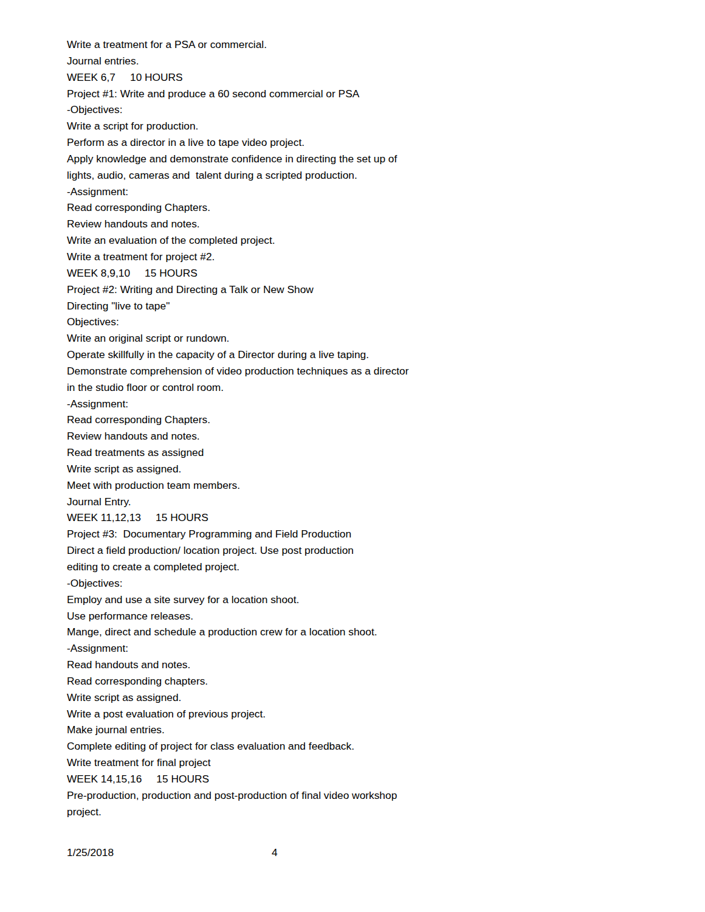Write a treatment for a PSA or commercial.
Journal entries.
WEEK 6,7 10 HOURS
Project #1: Write and produce a 60 second commercial or PSA
-Objectives:
Write a script for production.
Perform as a director in a live to tape video project.
Apply knowledge and demonstrate confidence in directing the set up of
lights, audio, cameras and talent during a scripted production.
-Assignment:
Read corresponding Chapters.
Review handouts and notes.
Write an evaluation of the completed project.
Write a treatment for project #2.
WEEK 8,9,10 15 HOURS
Project #2: Writing and Directing a Talk or New Show
Directing "live to tape"
Objectives:
Write an original script or rundown.
Operate skillfully in the capacity of a Director during a live taping.
Demonstrate comprehension of video production techniques as a director
in the studio floor or control room.
-Assignment:
Read corresponding Chapters.
Review handouts and notes.
Read treatments as assigned
Write script as assigned.
Meet with production team members.
Journal Entry.
WEEK 11,12,13 15 HOURS
Project #3: Documentary Programming and Field Production
Direct a field production/ location project. Use post production
editing to create a completed project.
-Objectives:
Employ and use a site survey for a location shoot.
Use performance releases.
Mange, direct and schedule a production crew for a location shoot.
-Assignment:
Read handouts and notes.
Read corresponding chapters.
Write script as assigned.
Write a post evaluation of previous project.
Make journal entries.
Complete editing of project for class evaluation and feedback.
Write treatment for final project
WEEK 14,15,16 15 HOURS
Pre-production, production and post-production of final video workshop
project.
1/25/2018 4